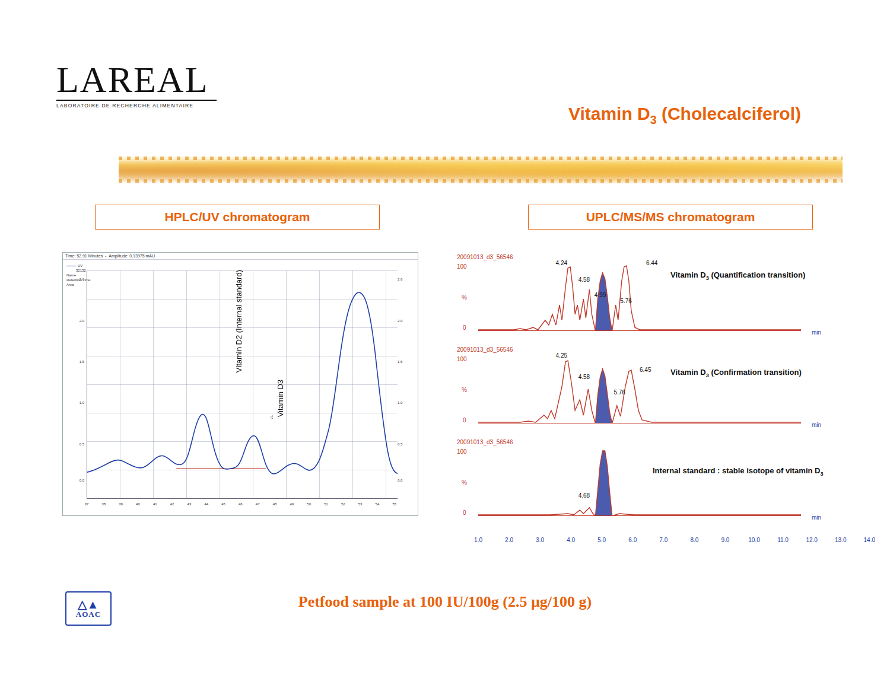LAREAL
LABORATOIRE DE RECHERCHE ALIMENTAIRE
Vitamin D3 (Cholecalciferol)
HPLC/UV chromatogram
UPLC/MS/MS chromatogram
Time: 52.91 Minutes - Amplitude: 0.13975 mAU
UV
32132
Name
Retention Time
Area
2.6 2.0 1.5 1.0 0.5 0.0
2.6 2.0 1.5 1.0 0.5 0.0
37 38 39 40 41 42 43 44 45 46 47 48 49 50 51 52 53 54 55
Vitamin D2 (Internal standard)
Vitamin D3
V1
20091013_d3_56546
100
%
0
4.24
4.58
4.99
5.76
6.44
min
Vitamin D3 (Quantification transition)
20091013_d3_56546
100
%
0
4.25
4.58
5.76
6.45
min
Vitamin D3 (Confirmation transition)
20091013_d3_56546
100
%
0
4.68
min
Internal standard : stable isotope of vitamin D3
1.0 2.0 3.0 4.0 5.0 6.0 7.0 8.0 9.0 10.0 11.0 12.0 13.0 14.0
△▲AOAC
Petfood sample at 100 IU/100g (2.5 µg/100 g)